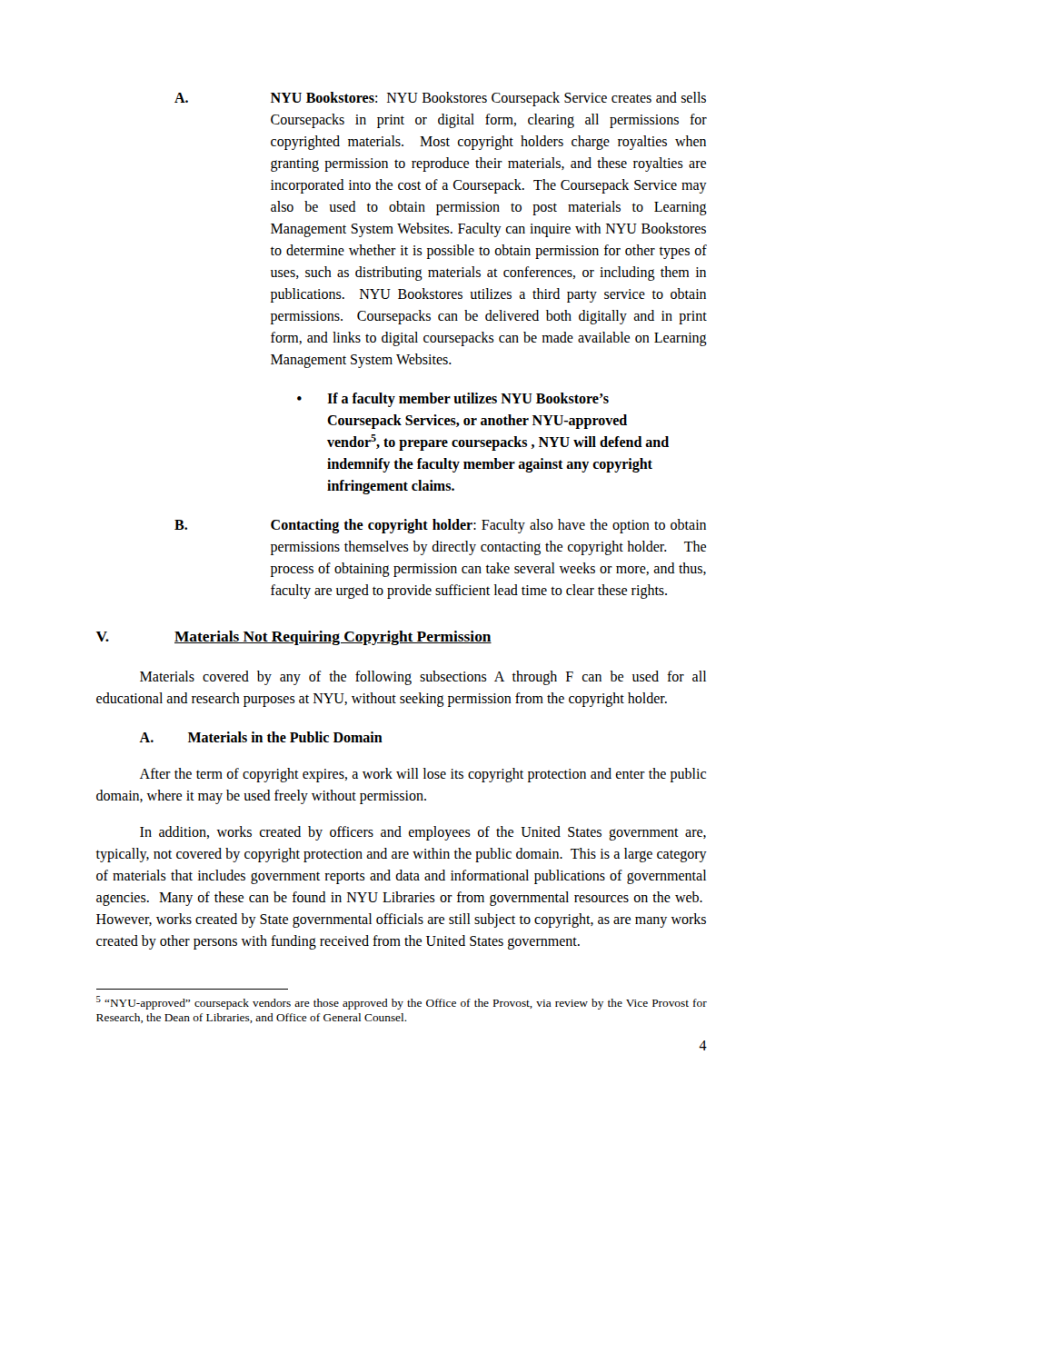A.
NYU Bookstores: NYU Bookstores Coursepack Service creates and sells Coursepacks in print or digital form, clearing all permissions for copyrighted materials. Most copyright holders charge royalties when granting permission to reproduce their materials, and these royalties are incorporated into the cost of a Coursepack. The Coursepack Service may also be used to obtain permission to post materials to Learning Management System Websites. Faculty can inquire with NYU Bookstores to determine whether it is possible to obtain permission for other types of uses, such as distributing materials at conferences, or including them in publications. NYU Bookstores utilizes a third party service to obtain permissions. Coursepacks can be delivered both digitally and in print form, and links to digital coursepacks can be made available on Learning Management System Websites.
•
If a faculty member utilizes NYU Bookstore’s Coursepack Services, or another NYU-approved vendor5, to prepare coursepacks , NYU will defend and indemnify the faculty member against any copyright infringement claims.
B.
Contacting the copyright holder: Faculty also have the option to obtain permissions themselves by directly contacting the copyright holder. The process of obtaining permission can take several weeks or more, and thus, faculty are urged to provide sufficient lead time to clear these rights.
V.
Materials Not Requiring Copyright Permission
Materials covered by any of the following subsections A through F can be used for all educational and research purposes at NYU, without seeking permission from the copyright holder.
A.
Materials in the Public Domain
After the term of copyright expires, a work will lose its copyright protection and enter the public domain, where it may be used freely without permission.
In addition, works created by officers and employees of the United States government are, typically, not covered by copyright protection and are within the public domain. This is a large category of materials that includes government reports and data and informational publications of governmental agencies. Many of these can be found in NYU Libraries or from governmental resources on the web. However, works created by State governmental officials are still subject to copyright, as are many works created by other persons with funding received from the United States government.
5 “NYU-approved” coursepack vendors are those approved by the Office of the Provost, via review by the Vice Provost for Research, the Dean of Libraries, and Office of General Counsel.
4